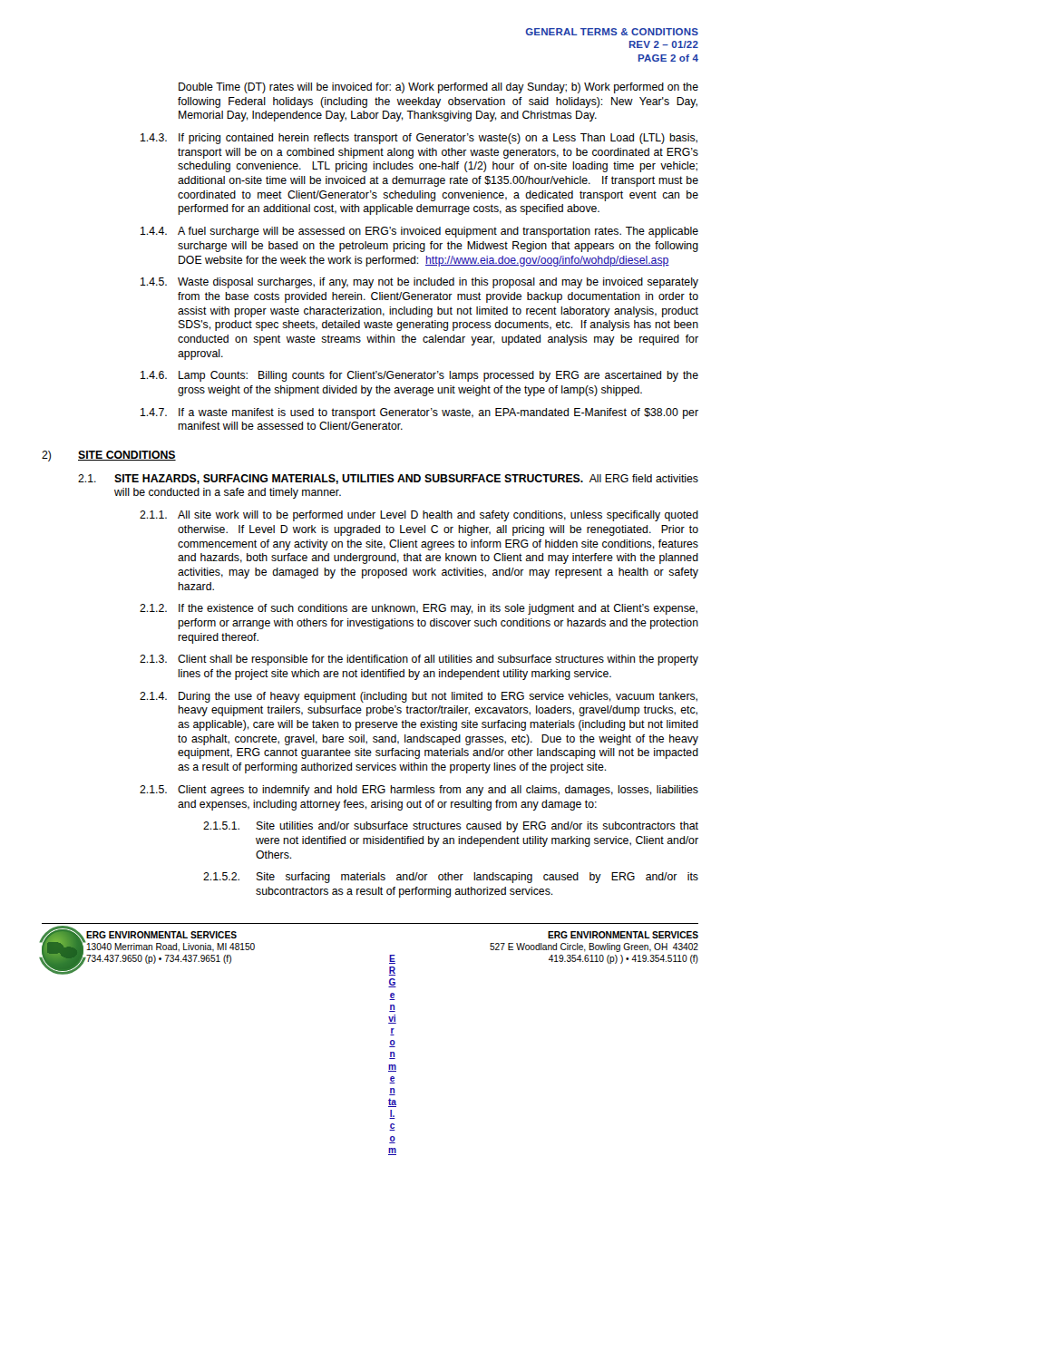GENERAL TERMS & CONDITIONS
REV 2 – 01/22
PAGE 2 of 4
Double Time (DT) rates will be invoiced for: a) Work performed all day Sunday; b) Work performed on the following Federal holidays (including the weekday observation of said holidays): New Year's Day, Memorial Day, Independence Day, Labor Day, Thanksgiving Day, and Christmas Day.
1.4.3.
If pricing contained herein reflects transport of Generator’s waste(s) on a Less Than Load (LTL) basis, transport will be on a combined shipment along with other waste generators, to be coordinated at ERG’s scheduling convenience. LTL pricing includes one-half (1/2) hour of on-site loading time per vehicle; additional on-site time will be invoiced at a demurrage rate of $135.00/hour/vehicle. If transport must be coordinated to meet Client/Generator’s scheduling convenience, a dedicated transport event can be performed for an additional cost, with applicable demurrage costs, as specified above.
1.4.4.
A fuel surcharge will be assessed on ERG’s invoiced equipment and transportation rates. The applicable surcharge will be based on the petroleum pricing for the Midwest Region that appears on the following DOE website for the week the work is performed: http://www.eia.doe.gov/oog/info/wohdp/diesel.asp
1.4.5.
Waste disposal surcharges, if any, may not be included in this proposal and may be invoiced separately from the base costs provided herein. Client/Generator must provide backup documentation in order to assist with proper waste characterization, including but not limited to recent laboratory analysis, product SDS's, product spec sheets, detailed waste generating process documents, etc. If analysis has not been conducted on spent waste streams within the calendar year, updated analysis may be required for approval.
1.4.6.
Lamp Counts: Billing counts for Client’s/Generator’s lamps processed by ERG are ascertained by the gross weight of the shipment divided by the average unit weight of the type of lamp(s) shipped.
1.4.7.
If a waste manifest is used to transport Generator’s waste, an EPA-mandated E-Manifest of $38.00 per manifest will be assessed to Client/Generator.
2)
SITE CONDITIONS
2.1.
SITE HAZARDS, SURFACING MATERIALS, UTILITIES AND SUBSURFACE STRUCTURES. All ERG field activities will be conducted in a safe and timely manner.
2.1.1.
All site work will to be performed under Level D health and safety conditions, unless specifically quoted otherwise. If Level D work is upgraded to Level C or higher, all pricing will be renegotiated. Prior to commencement of any activity on the site, Client agrees to inform ERG of hidden site conditions, features and hazards, both surface and underground, that are known to Client and may interfere with the planned activities, may be damaged by the proposed work activities, and/or may represent a health or safety hazard.
2.1.2.
If the existence of such conditions are unknown, ERG may, in its sole judgment and at Client’s expense, perform or arrange with others for investigations to discover such conditions or hazards and the protection required thereof.
2.1.3.
Client shall be responsible for the identification of all utilities and subsurface structures within the property lines of the project site which are not identified by an independent utility marking service.
2.1.4.
During the use of heavy equipment (including but not limited to ERG service vehicles, vacuum tankers, heavy equipment trailers, subsurface probe’s tractor/trailer, excavators, loaders, gravel/dump trucks, etc, as applicable), care will be taken to preserve the existing site surfacing materials (including but not limited to asphalt, concrete, gravel, bare soil, sand, landscaped grasses, etc). Due to the weight of the heavy equipment, ERG cannot guarantee site surfacing materials and/or other landscaping will not be impacted as a result of performing authorized services within the property lines of the project site.
2.1.5.
Client agrees to indemnify and hold ERG harmless from any and all claims, damages, losses, liabilities and expenses, including attorney fees, arising out of or resulting from any damage to:
2.1.5.1.
Site utilities and/or subsurface structures caused by ERG and/or its subcontractors that were not identified or misidentified by an independent utility marking service, Client and/or Others.
2.1.5.2.
Site surfacing materials and/or other landscaping caused by ERG and/or its subcontractors as a result of performing authorized services.
| | ERG ENVIRONMENTAL SERVICES 13040 Merriman Road, Livonia, MI 48150 734.437.9650 (p) • 734.437.9651 (f) | ERGenvironmental.com | ERG ENVIRONMENTAL SERVICES 527 E Woodland Circle, Bowling Green, OH 43402 419.354.6110 (p) ) • 419.354.5110 (f) |